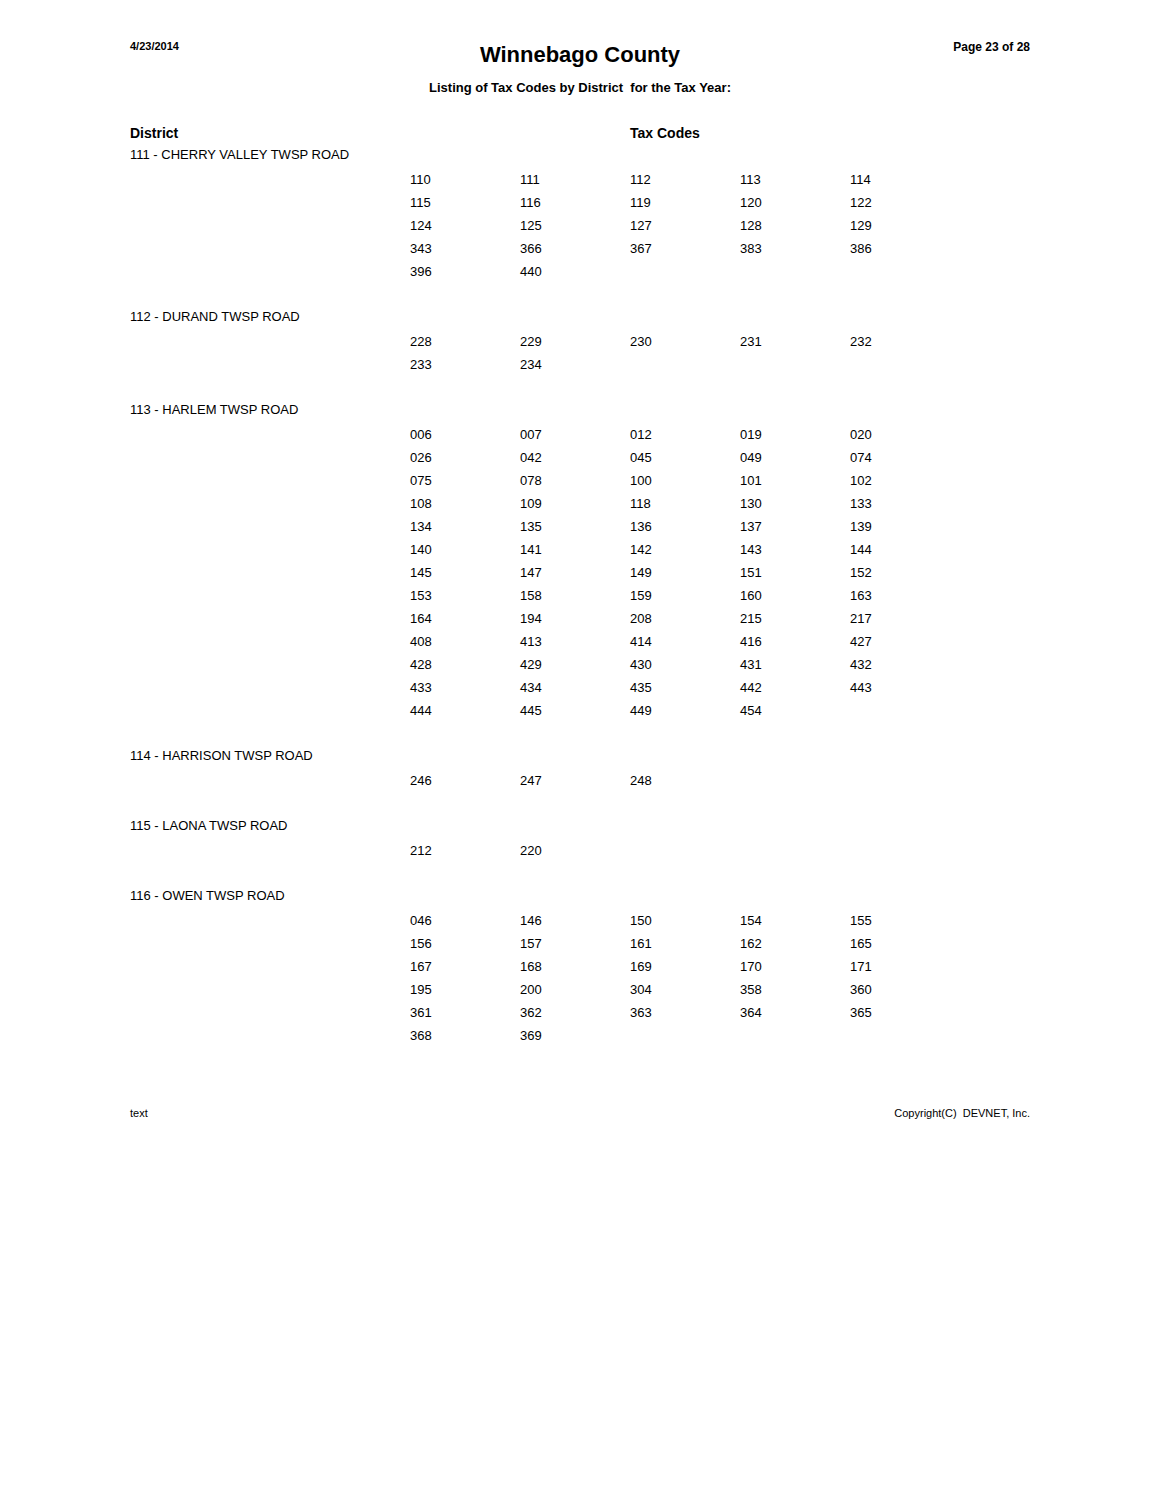4/23/2014
Page 23 of 28
Winnebago County
Listing of Tax Codes by District for the Tax Year:
District Tax Codes
111 - CHERRY VALLEY TWSP ROAD
| 110 | 111 | 112 | 113 | 114 |
| 115 | 116 | 119 | 120 | 122 |
| 124 | 125 | 127 | 128 | 129 |
| 343 | 366 | 367 | 383 | 386 |
| 396 | 440 | | | |
112 - DURAND TWSP ROAD
| 228 | 229 | 230 | 231 | 232 |
| 233 | 234 | | | |
113 - HARLEM TWSP ROAD
| 006 | 007 | 012 | 019 | 020 |
| 026 | 042 | 045 | 049 | 074 |
| 075 | 078 | 100 | 101 | 102 |
| 108 | 109 | 118 | 130 | 133 |
| 134 | 135 | 136 | 137 | 139 |
| 140 | 141 | 142 | 143 | 144 |
| 145 | 147 | 149 | 151 | 152 |
| 153 | 158 | 159 | 160 | 163 |
| 164 | 194 | 208 | 215 | 217 |
| 408 | 413 | 414 | 416 | 427 |
| 428 | 429 | 430 | 431 | 432 |
| 433 | 434 | 435 | 442 | 443 |
| 444 | 445 | 449 | 454 | |
114 - HARRISON TWSP ROAD
| 246 | 247 | 248 | | |
115 - LAONA TWSP ROAD
| 212 | 220 | | | |
116 - OWEN TWSP ROAD
| 046 | 146 | 150 | 154 | 155 |
| 156 | 157 | 161 | 162 | 165 |
| 167 | 168 | 169 | 170 | 171 |
| 195 | 200 | 304 | 358 | 360 |
| 361 | 362 | 363 | 364 | 365 |
| 368 | 369 | | | |
text Copyright(C) DEVNET, Inc.